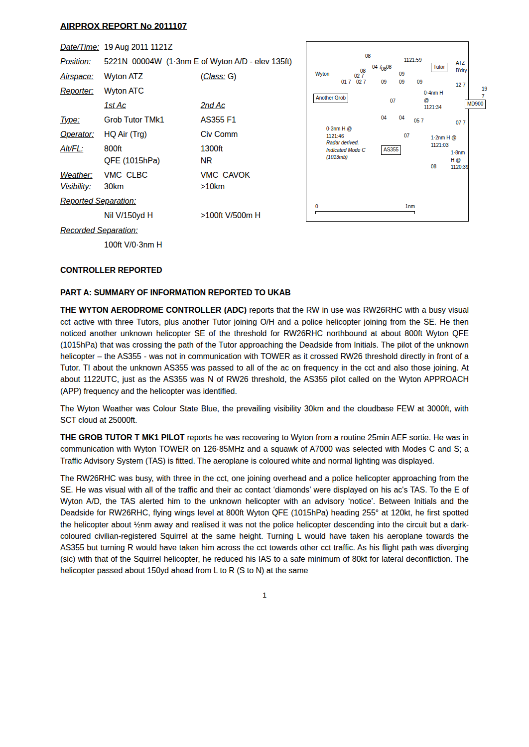AIRPROX REPORT No 2011107
| Date/Time: | 19 Aug 2011 1121Z |
| Position: | 5221N 00004W (1·3nm E of Wyton A/D - elev 135ft) |
| Airspace: | Wyton ATZ | ( Class: G) |
| Reporter: | Wyton ATC |
| | 1st Ac | 2nd Ac |
| Type: | Grob Tutor TMk1 | AS355 F1 |
| Operator: | HQ Air (Trg) | Civ Comm |
| Alt/FL: | 800ft QFE (1015hPa) | 1300ft NR |
| Weather: Visibility: | VMC CLBC 30km | VMC CAVOK >10km |
| Reported Separation: |
| | Nil V/150yd H | >100ft V/500m H |
| Recorded Separation: |
| | 100ft V/0·3nm H |
08 1121:59 08 08 04 7 08 Tutor ATZ B'dry Wyton 02 7 09 01 7 02 7 09 09 09 12 7 19 7 0·4nm H
@
1121:34 Another Grob 07 MD900 04 04 05 7 07 7 0·3nm H @
1121:46 Radar derived.
Indicated Mode C
(1013mb) 07 1·2nm H @
1121:03 AS355 1·8nm H @
1120:39 08
01nm
CONTROLLER REPORTED
PART A: SUMMARY OF INFORMATION REPORTED TO UKAB
THE WYTON AERODROME CONTROLLER (ADC) reports that the RW in use was RW26RHC with a busy visual cct active with three Tutors, plus another Tutor joining O/H and a police helicopter joining from the SE. He then noticed another unknown helicopter SE of the threshold for RW26RHC northbound at about 800ft Wyton QFE (1015hPa) that was crossing the path of the Tutor approaching the Deadside from Initials. The pilot of the unknown helicopter – the AS355 - was not in communication with TOWER as it crossed RW26 threshold directly in front of a Tutor. TI about the unknown AS355 was passed to all of the ac on frequency in the cct and also those joining. At about 1122UTC, just as the AS355 was N of RW26 threshold, the AS355 pilot called on the Wyton APPROACH (APP) frequency and the helicopter was identified.
The Wyton Weather was Colour State Blue, the prevailing visibility 30km and the cloudbase FEW at 3000ft, with SCT cloud at 25000ft.
THE GROB TUTOR T MK1 PILOT reports he was recovering to Wyton from a routine 25min AEF sortie. He was in communication with Wyton TOWER on 126·85MHz and a squawk of A7000 was selected with Modes C and S; a Traffic Advisory System (TAS) is fitted. The aeroplane is coloured white and normal lighting was displayed.
The RW26RHC was busy, with three in the cct, one joining overhead and a police helicopter approaching from the SE. He was visual with all of the traffic and their ac contact ‘diamonds’ were displayed on his ac's TAS. To the E of Wyton A/D, the TAS alerted him to the unknown helicopter with an advisory ‘notice’. Between Initials and the Deadside for RW26RHC, flying wings level at 800ft Wyton QFE (1015hPa) heading 255° at 120kt, he first spotted the helicopter about ½nm away and realised it was not the police helicopter descending into the circuit but a dark-coloured civilian-registered Squirrel at the same height. Turning L would have taken his aeroplane towards the AS355 but turning R would have taken him across the cct towards other cct traffic. As his flight path was diverging (sic) with that of the Squirrel helicopter, he reduced his IAS to a safe minimum of 80kt for lateral deconfliction. The helicopter passed about 150yd ahead from L to R (S to N) at the same
1